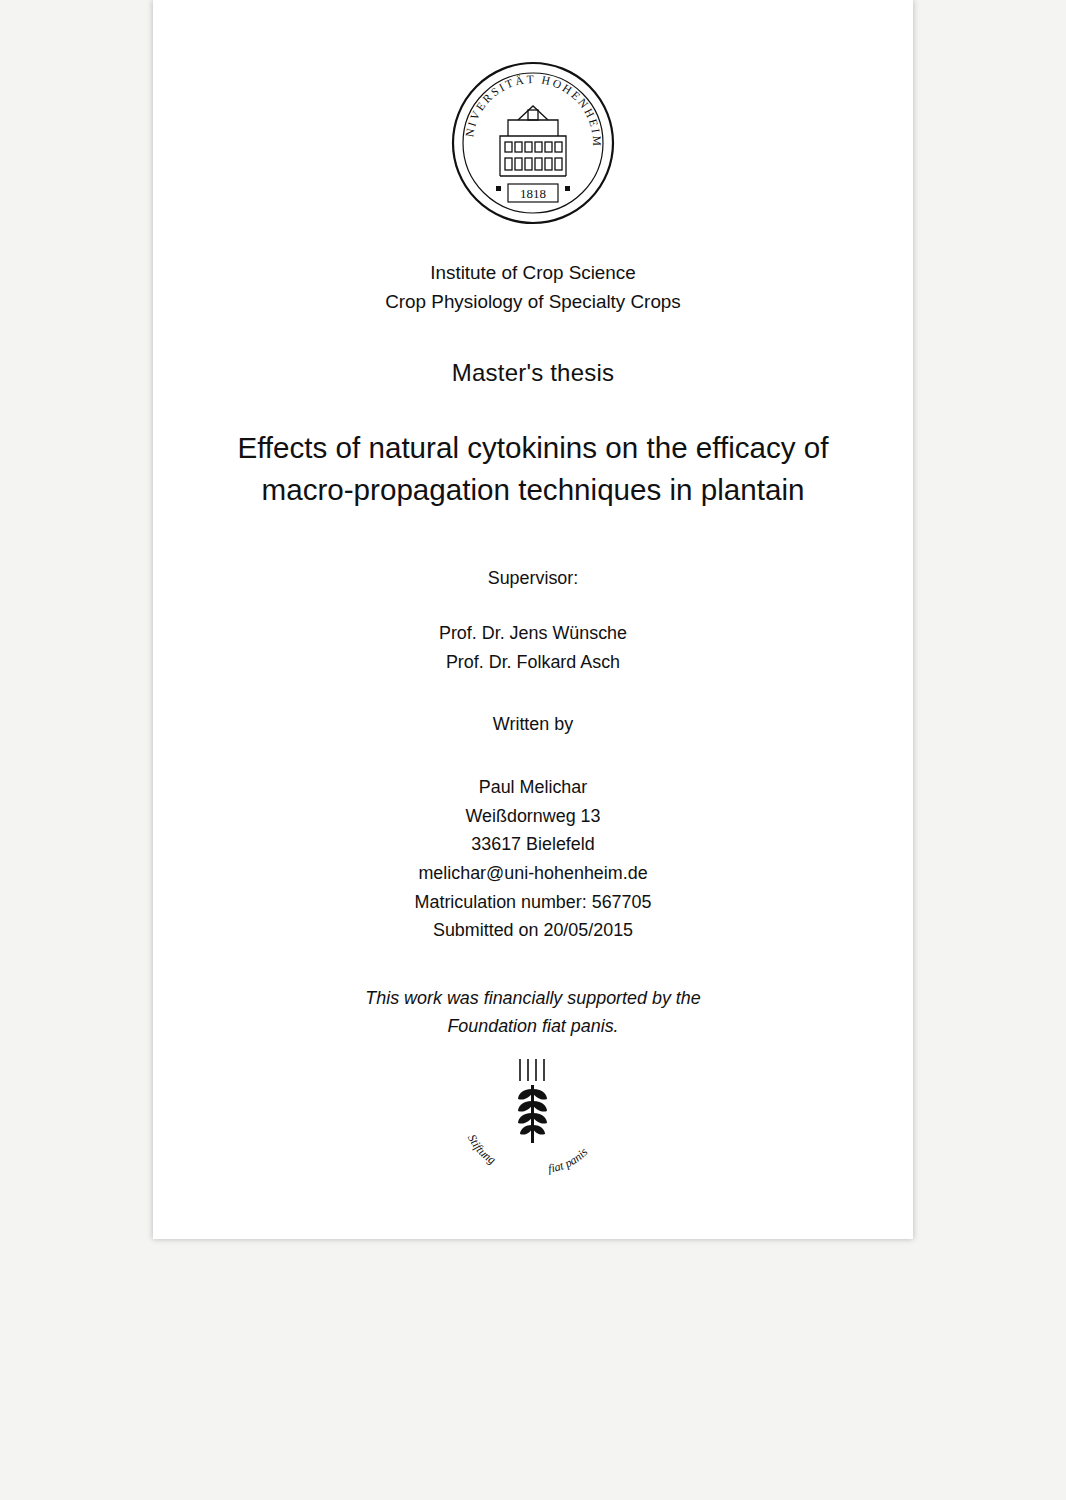UNIVERSITÄT HOHENHEIM 1818
Institute of Crop Science Crop Physiology of Specialty Crops
Master's thesis
Effects of natural cytokinins on the efficacy of macro-propagation techniques in plantain
Supervisor:
Prof. Dr. Jens Wünsche Prof. Dr. Folkard Asch
Written by
Paul Melichar Weißdornweg 13 33617 Bielefeld melichar@uni-hohenheim.de Matriculation number: 567705 Submitted on 20/05/2015
This work was financially supported by the Foundation fiat panis.
Stiftung fiat panis